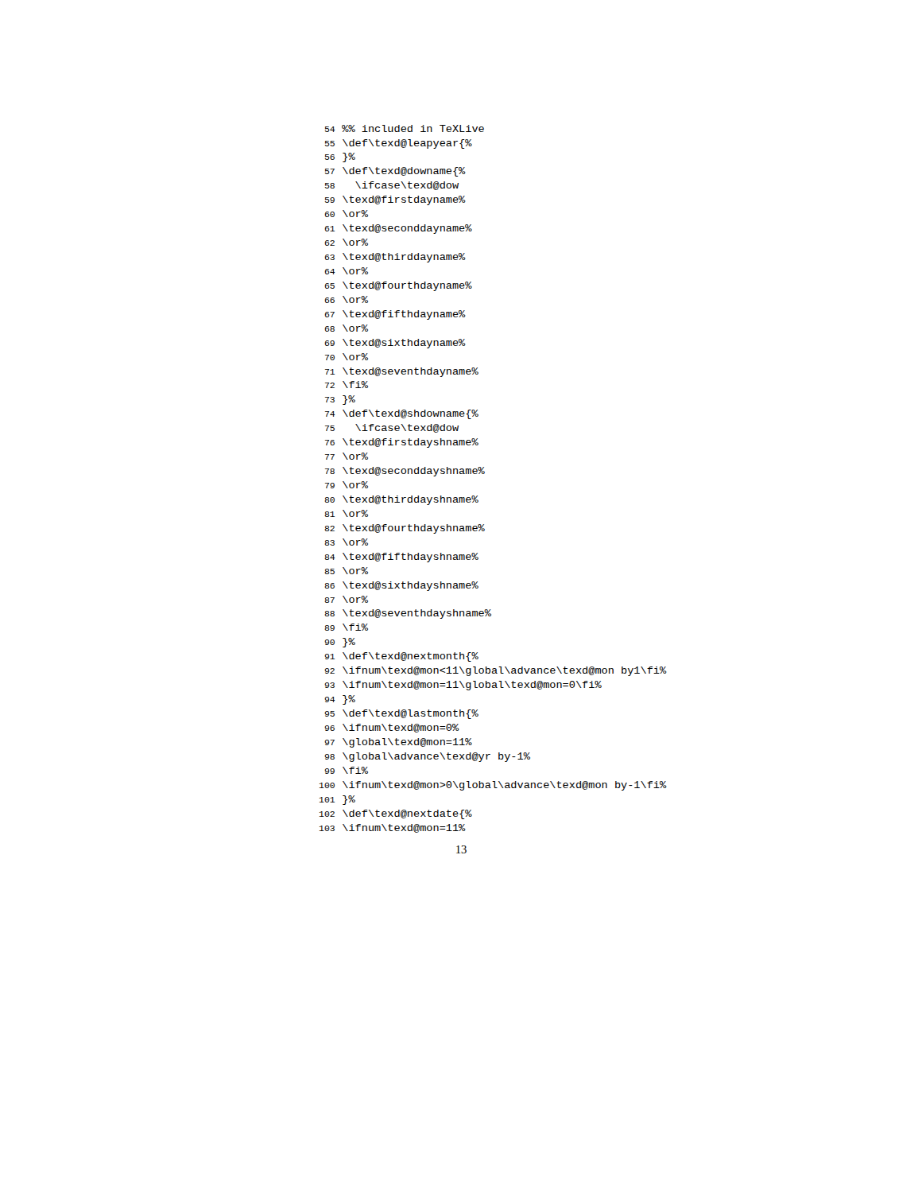54%% included in TeXLive 55\def\texd@leapyear{% 56}% 57\def\texd@downame{% 58 \ifcase\texd@dow 59\texd@firstdayname% 60\or% 61\texd@seconddayname% 62\or% 63\texd@thirddayname% 64\or% 65\texd@fourthdayname% 66\or% 67\texd@fifthdayname% 68\or% 69\texd@sixthdayname% 70\or% 71\texd@seventhdayname% 72\fi% 73}% 74\def\texd@shdowname{% 75 \ifcase\texd@dow 76\texd@firstdayshname% 77\or% 78\texd@seconddayshname% 79\or% 80\texd@thirddayshname% 81\or% 82\texd@fourthdayshname% 83\or% 84\texd@fifthdayshname% 85\or% 86\texd@sixthdayshname% 87\or% 88\texd@seventhdayshname% 89\fi% 90}% 91\def\texd@nextmonth{% 92\ifnum\texd@mon<11\global\advance\texd@mon by1\fi% 93\ifnum\texd@mon=11\global\texd@mon=0\fi% 94}% 95\def\texd@lastmonth{% 96\ifnum\texd@mon=0% 97\global\texd@mon=11% 98\global\advance\texd@yr by-1% 99\fi% 100\ifnum\texd@mon>0\global\advance\texd@mon by-1\fi% 101}% 102\def\texd@nextdate{% 103\ifnum\texd@mon=11%
13